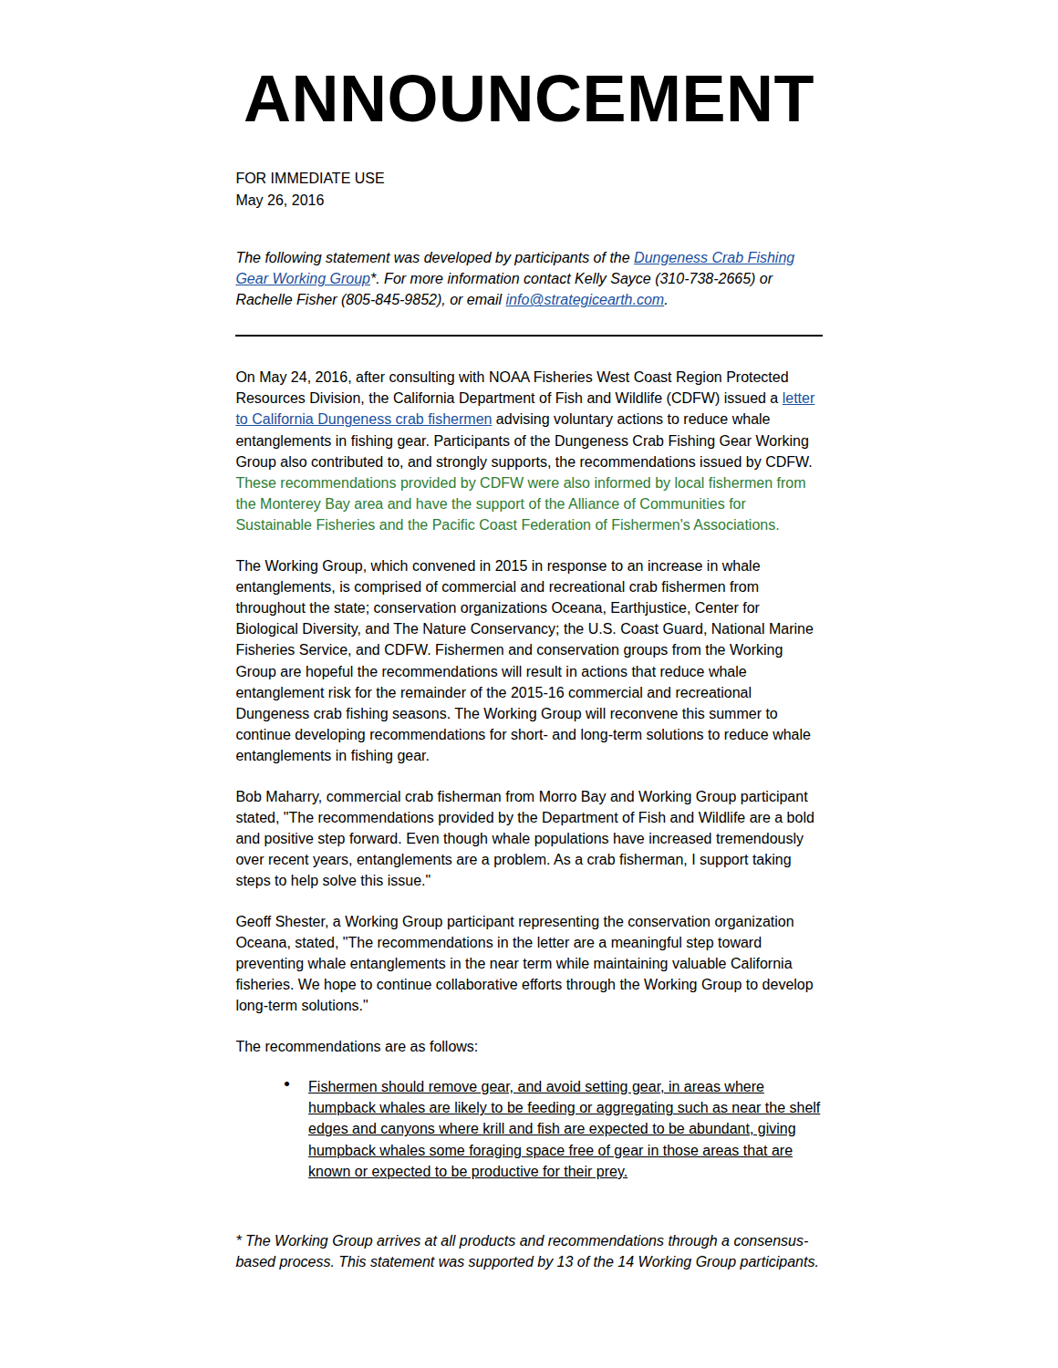ANNOUNCEMENT
FOR IMMEDIATE USE
May 26, 2016
The following statement was developed by participants of the Dungeness Crab Fishing Gear Working Group*. For more information contact Kelly Sayce (310-738-2665) or Rachelle Fisher (805-845-9852), or email info@strategicearth.com.
On May 24, 2016, after consulting with NOAA Fisheries West Coast Region Protected Resources Division, the California Department of Fish and Wildlife (CDFW) issued a letter to California Dungeness crab fishermen advising voluntary actions to reduce whale entanglements in fishing gear. Participants of the Dungeness Crab Fishing Gear Working Group also contributed to, and strongly supports, the recommendations issued by CDFW. These recommendations provided by CDFW were also informed by local fishermen from the Monterey Bay area and have the support of the Alliance of Communities for Sustainable Fisheries and the Pacific Coast Federation of Fishermen's Associations.
The Working Group, which convened in 2015 in response to an increase in whale entanglements, is comprised of commercial and recreational crab fishermen from throughout the state; conservation organizations Oceana, Earthjustice, Center for Biological Diversity, and The Nature Conservancy; the U.S. Coast Guard, National Marine Fisheries Service, and CDFW. Fishermen and conservation groups from the Working Group are hopeful the recommendations will result in actions that reduce whale entanglement risk for the remainder of the 2015-16 commercial and recreational Dungeness crab fishing seasons. The Working Group will reconvene this summer to continue developing recommendations for short- and long-term solutions to reduce whale entanglements in fishing gear.
Bob Maharry, commercial crab fisherman from Morro Bay and Working Group participant stated, "The recommendations provided by the Department of Fish and Wildlife are a bold and positive step forward. Even though whale populations have increased tremendously over recent years, entanglements are a problem. As a crab fisherman, I support taking steps to help solve this issue."
Geoff Shester, a Working Group participant representing the conservation organization Oceana, stated, "The recommendations in the letter are a meaningful step toward preventing whale entanglements in the near term while maintaining valuable California fisheries. We hope to continue collaborative efforts through the Working Group to develop long-term solutions."
The recommendations are as follows:
Fishermen should remove gear, and avoid setting gear, in areas where humpback whales are likely to be feeding or aggregating such as near the shelf edges and canyons where krill and fish are expected to be abundant, giving humpback whales some foraging space free of gear in those areas that are known or expected to be productive for their prey.
* The Working Group arrives at all products and recommendations through a consensus-based process. This statement was supported by 13 of the 14 Working Group participants.